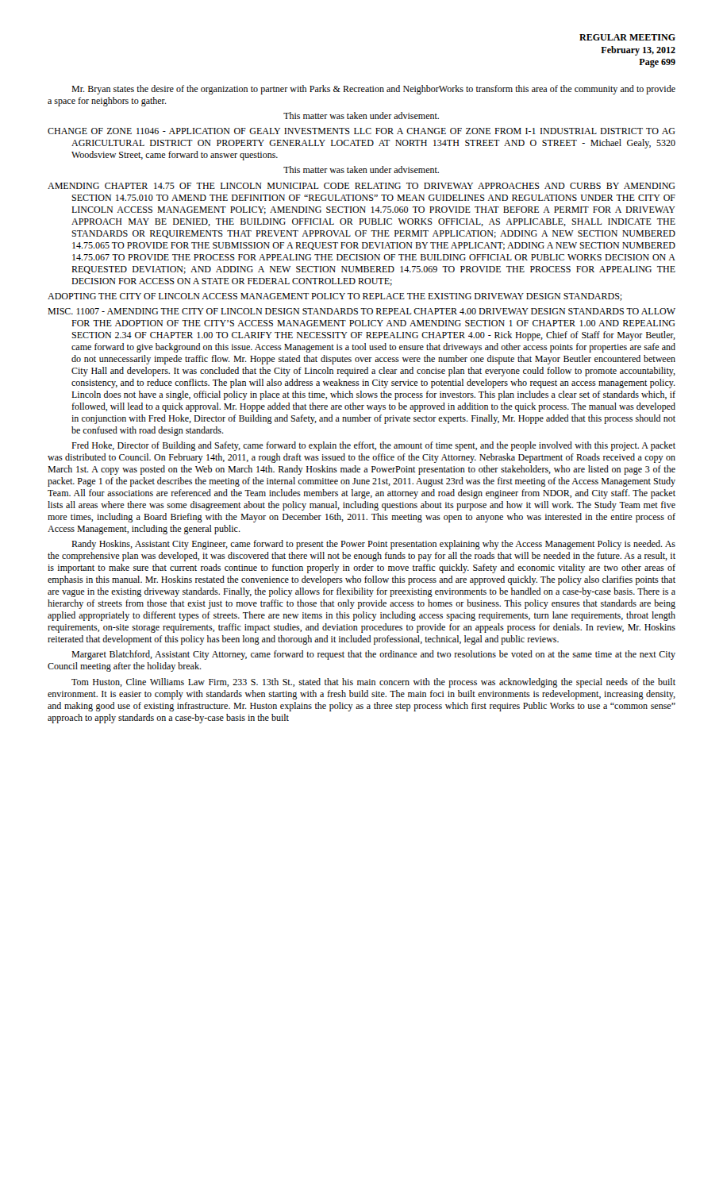REGULAR MEETING
February 13, 2012
Page 699
Mr. Bryan states the desire of the organization to partner with Parks & Recreation and NeighborWorks to transform this area of the community and to provide a space for neighbors to gather.
This matter was taken under advisement.
CHANGE OF ZONE 11046 - APPLICATION OF GEALY INVESTMENTS LLC FOR A CHANGE OF ZONE FROM I-1 INDUSTRIAL DISTRICT TO AG AGRICULTURAL DISTRICT ON PROPERTY GENERALLY LOCATED AT NORTH 134TH STREET AND O STREET - Michael Gealy, 5320 Woodsview Street, came forward to answer questions.
This matter was taken under advisement.
AMENDING CHAPTER 14.75 OF THE LINCOLN MUNICIPAL CODE RELATING TO DRIVEWAY APPROACHES AND CURBS BY AMENDING SECTION 14.75.010 TO AMEND THE DEFINITION OF “REGULATIONS” TO MEAN GUIDELINES AND REGULATIONS UNDER THE CITY OF LINCOLN ACCESS MANAGEMENT POLICY; AMENDING SECTION 14.75.060 TO PROVIDE THAT BEFORE A PERMIT FOR A DRIVEWAY APPROACH MAY BE DENIED, THE BUILDING OFFICIAL OR PUBLIC WORKS OFFICIAL, AS APPLICABLE, SHALL INDICATE THE STANDARDS OR REQUIREMENTS THAT PREVENT APPROVAL OF THE PERMIT APPLICATION; ADDING A NEW SECTION NUMBERED 14.75.065 TO PROVIDE FOR THE SUBMISSION OF A REQUEST FOR DEVIATION BY THE APPLICANT; ADDING A NEW SECTION NUMBERED 14.75.067 TO PROVIDE THE PROCESS FOR APPEALING THE DECISION OF THE BUILDING OFFICIAL OR PUBLIC WORKS DECISION ON A REQUESTED DEVIATION; AND ADDING A NEW SECTION NUMBERED 14.75.069 TO PROVIDE THE PROCESS FOR APPEALING THE DECISION FOR ACCESS ON A STATE OR FEDERAL CONTROLLED ROUTE;
ADOPTING THE CITY OF LINCOLN ACCESS MANAGEMENT POLICY TO REPLACE THE EXISTING DRIVEWAY DESIGN STANDARDS;
MISC. 11007 - AMENDING THE CITY OF LINCOLN DESIGN STANDARDS TO REPEAL CHAPTER 4.00 DRIVEWAY DESIGN STANDARDS TO ALLOW FOR THE ADOPTION OF THE CITY’S ACCESS MANAGEMENT POLICY AND AMENDING SECTION 1 OF CHAPTER 1.00 AND REPEALING SECTION 2.34 OF CHAPTER 1.00 TO CLARIFY THE NECESSITY OF REPEALING CHAPTER 4.00 - Rick Hoppe, Chief of Staff for Mayor Beutler, came forward to give background on this issue. Access Management is a tool used to ensure that driveways and other access points for properties are safe and do not unnecessarily impede traffic flow. Mr. Hoppe stated that disputes over access were the number one dispute that Mayor Beutler encountered between City Hall and developers. It was concluded that the City of Lincoln required a clear and concise plan that everyone could follow to promote accountability, consistency, and to reduce conflicts. The plan will also address a weakness in City service to potential developers who request an access management policy. Lincoln does not have a single, official policy in place at this time, which slows the process for investors. This plan includes a clear set of standards which, if followed, will lead to a quick approval. Mr. Hoppe added that there are other ways to be approved in addition to the quick process. The manual was developed in conjunction with Fred Hoke, Director of Building and Safety, and a number of private sector experts. Finally, Mr. Hoppe added that this process should not be confused with road design standards.
Fred Hoke, Director of Building and Safety, came forward to explain the effort, the amount of time spent, and the people involved with this project. A packet was distributed to Council. On February 14th, 2011, a rough draft was issued to the office of the City Attorney. Nebraska Department of Roads received a copy on March 1st. A copy was posted on the Web on March 14th. Randy Hoskins made a PowerPoint presentation to other stakeholders, who are listed on page 3 of the packet. Page 1 of the packet describes the meeting of the internal committee on June 21st, 2011. August 23rd was the first meeting of the Access Management Study Team. All four associations are referenced and the Team includes members at large, an attorney and road design engineer from NDOR, and City staff. The packet lists all areas where there was some disagreement about the policy manual, including questions about its purpose and how it will work. The Study Team met five more times, including a Board Briefing with the Mayor on December 16th, 2011. This meeting was open to anyone who was interested in the entire process of Access Management, including the general public.
Randy Hoskins, Assistant City Engineer, came forward to present the Power Point presentation explaining why the Access Management Policy is needed. As the comprehensive plan was developed, it was discovered that there will not be enough funds to pay for all the roads that will be needed in the future. As a result, it is important to make sure that current roads continue to function properly in order to move traffic quickly. Safety and economic vitality are two other areas of emphasis in this manual. Mr. Hoskins restated the convenience to developers who follow this process and are approved quickly. The policy also clarifies points that are vague in the existing driveway standards. Finally, the policy allows for flexibility for preexisting environments to be handled on a case-by-case basis. There is a hierarchy of streets from those that exist just to move traffic to those that only provide access to homes or business. This policy ensures that standards are being applied appropriately to different types of streets. There are new items in this policy including access spacing requirements, turn lane requirements, throat length requirements, on-site storage requirements, traffic impact studies, and deviation procedures to provide for an appeals process for denials. In review, Mr. Hoskins reiterated that development of this policy has been long and thorough and it included professional, technical, legal and public reviews.
Margaret Blatchford, Assistant City Attorney, came forward to request that the ordinance and two resolutions be voted on at the same time at the next City Council meeting after the holiday break.
Tom Huston, Cline Williams Law Firm, 233 S. 13th St., stated that his main concern with the process was acknowledging the special needs of the built environment. It is easier to comply with standards when starting with a fresh build site. The main foci in built environments is redevelopment, increasing density, and making good use of existing infrastructure. Mr. Huston explains the policy as a three step process which first requires Public Works to use a “common sense” approach to apply standards on a case-by-case basis in the built